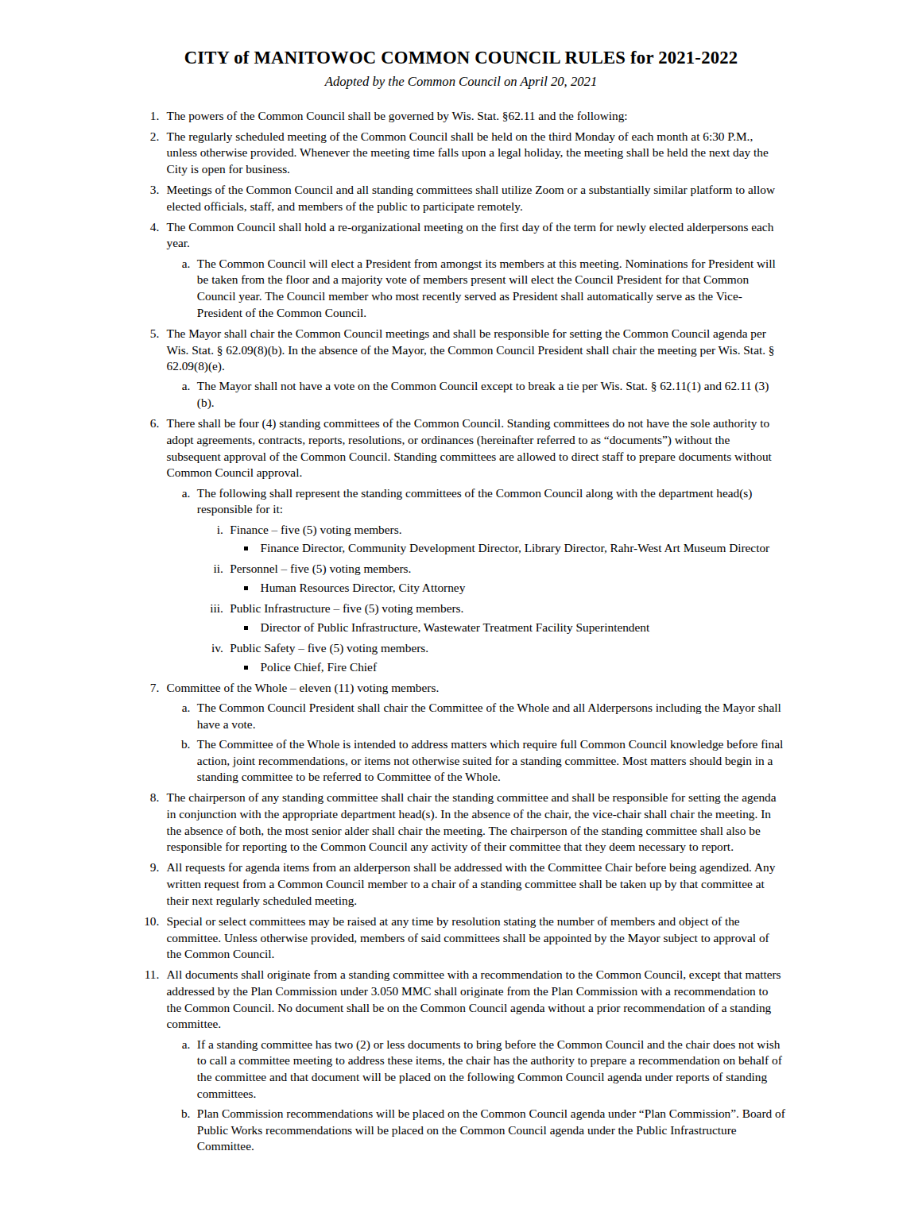CITY of MANITOWOC COMMON COUNCIL RULES for 2021-2022
Adopted by the Common Council on April 20, 2021
The powers of the Common Council shall be governed by Wis. Stat. §62.11 and the following:
The regularly scheduled meeting of the Common Council shall be held on the third Monday of each month at 6:30 P.M., unless otherwise provided. Whenever the meeting time falls upon a legal holiday, the meeting shall be held the next day the City is open for business.
Meetings of the Common Council and all standing committees shall utilize Zoom or a substantially similar platform to allow elected officials, staff, and members of the public to participate remotely.
The Common Council shall hold a re-organizational meeting on the first day of the term for newly elected alderpersons each year.
The Common Council will elect a President from amongst its members at this meeting. Nominations for President will be taken from the floor and a majority vote of members present will elect the Council President for that Common Council year. The Council member who most recently served as President shall automatically serve as the Vice-President of the Common Council.
The Mayor shall chair the Common Council meetings and shall be responsible for setting the Common Council agenda per Wis. Stat. § 62.09(8)(b). In the absence of the Mayor, the Common Council President shall chair the meeting per Wis. Stat. § 62.09(8)(e).
The Mayor shall not have a vote on the Common Council except to break a tie per Wis. Stat. § 62.11(1) and 62.11 (3)(b).
There shall be four (4) standing committees of the Common Council. Standing committees do not have the sole authority to adopt agreements, contracts, reports, resolutions, or ordinances (hereinafter referred to as “documents”) without the subsequent approval of the Common Council. Standing committees are allowed to direct staff to prepare documents without Common Council approval.
The following shall represent the standing committees of the Common Council along with the department head(s) responsible for it:
Finance – five (5) voting members.
Finance Director, Community Development Director, Library Director, Rahr-West Art Museum Director
Personnel – five (5) voting members.
Human Resources Director, City Attorney
Public Infrastructure – five (5) voting members.
Director of Public Infrastructure, Wastewater Treatment Facility Superintendent
Public Safety – five (5) voting members.
Police Chief, Fire Chief
Committee of the Whole – eleven (11) voting members.
The Common Council President shall chair the Committee of the Whole and all Alderpersons including the Mayor shall have a vote.
The Committee of the Whole is intended to address matters which require full Common Council knowledge before final action, joint recommendations, or items not otherwise suited for a standing committee. Most matters should begin in a standing committee to be referred to Committee of the Whole.
The chairperson of any standing committee shall chair the standing committee and shall be responsible for setting the agenda in conjunction with the appropriate department head(s). In the absence of the chair, the vice-chair shall chair the meeting. In the absence of both, the most senior alder shall chair the meeting. The chairperson of the standing committee shall also be responsible for reporting to the Common Council any activity of their committee that they deem necessary to report.
All requests for agenda items from an alderperson shall be addressed with the Committee Chair before being agendized. Any written request from a Common Council member to a chair of a standing committee shall be taken up by that committee at their next regularly scheduled meeting.
Special or select committees may be raised at any time by resolution stating the number of members and object of the committee. Unless otherwise provided, members of said committees shall be appointed by the Mayor subject to approval of the Common Council.
All documents shall originate from a standing committee with a recommendation to the Common Council, except that matters addressed by the Plan Commission under 3.050 MMC shall originate from the Plan Commission with a recommendation to the Common Council. No document shall be on the Common Council agenda without a prior recommendation of a standing committee.
If a standing committee has two (2) or less documents to bring before the Common Council and the chair does not wish to call a committee meeting to address these items, the chair has the authority to prepare a recommendation on behalf of the committee and that document will be placed on the following Common Council agenda under reports of standing committees.
Plan Commission recommendations will be placed on the Common Council agenda under “Plan Commission”. Board of Public Works recommendations will be placed on the Common Council agenda under the Public Infrastructure Committee.